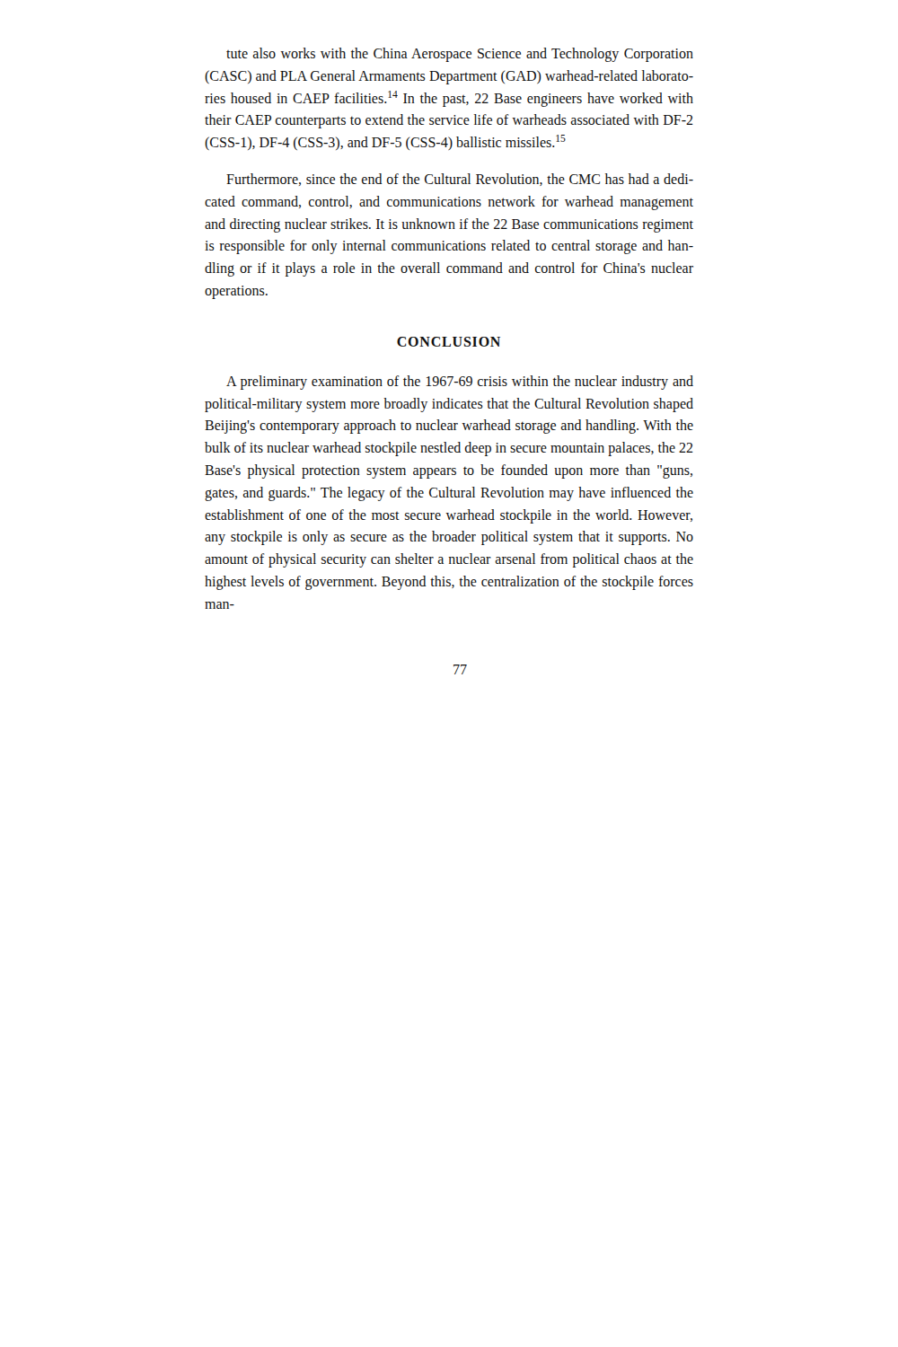tute also works with the China Aerospace Science and Technology Corporation (CASC) and PLA General Armaments Department (GAD) warhead-related laboratories housed in CAEP facilities.14 In the past, 22 Base engineers have worked with their CAEP counterparts to extend the service life of warheads associated with DF-2 (CSS-1), DF-4 (CSS-3), and DF-5 (CSS-4) ballistic missiles.15
Furthermore, since the end of the Cultural Revolution, the CMC has had a dedicated command, control, and communications network for warhead management and directing nuclear strikes. It is unknown if the 22 Base communications regiment is responsible for only internal communications related to central storage and handling or if it plays a role in the overall command and control for China's nuclear operations.
CONCLUSION
A preliminary examination of the 1967-69 crisis within the nuclear industry and political-military system more broadly indicates that the Cultural Revolution shaped Beijing's contemporary approach to nuclear warhead storage and handling. With the bulk of its nuclear warhead stockpile nestled deep in secure mountain palaces, the 22 Base's physical protection system appears to be founded upon more than "guns, gates, and guards." The legacy of the Cultural Revolution may have influenced the establishment of one of the most secure warhead stockpile in the world. However, any stockpile is only as secure as the broader political system that it supports. No amount of physical security can shelter a nuclear arsenal from political chaos at the highest levels of government. Beyond this, the centralization of the stockpile forces man-
77